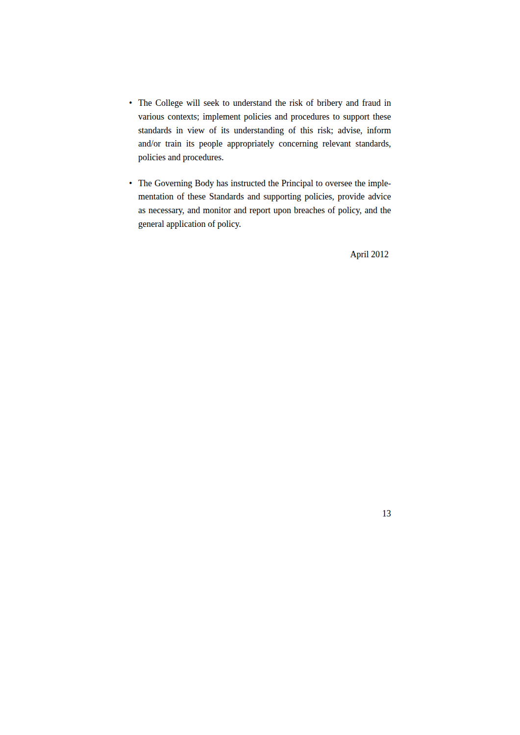The College will seek to understand the risk of bribery and fraud in various contexts; implement policies and procedures to support these standards in view of its understanding of this risk; advise, inform and/or train its people appropriately concerning relevant standards, policies and procedures.
The Governing Body has instructed the Principal to oversee the implementation of these Standards and supporting policies, provide advice as necessary, and monitor and report upon breaches of policy, and the general application of policy.
April 2012
13